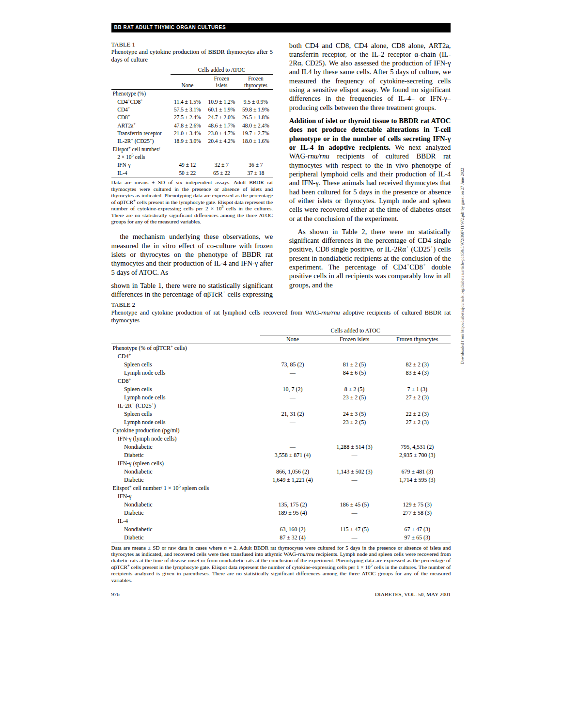BB RAT ADULT THYMIC ORGAN CULTURES
Downloaded from http://diabetesjournals.org/diabetes/article-pdf/50/5/972/368711/972.pdf by guest on 27 June 2022
TABLE 1
Phenotype and cytokine production of BBDR thymocytes after 5 days of culture
| | Cells added to ATOC |
| | None | Frozen islets | Frozen thyrocytes |
| Phenotype (%) |
| CD4 + CD8 + | 11.4 ± 1.5% | 10.9 ± 1.2% | 9.5 ± 0.9% |
| CD4 + | 57.5 ± 3.1% | 60.1 ± 1.9% | 59.8 ± 1.9% |
| CD8 + | 27.5 ± 2.4% | 24.7 ± 2.0% | 26.5 ± 1.8% |
| ART2a + | 47.8 ± 2.6% | 48.6 ± 1.7% | 48.0 ± 2.4% |
| Transferrin receptor | 21.0 ± 3.4% | 23.0 ± 4.7% | 19.7 ± 2.7% |
| IL-2R + (CD25 + ) | 18.9 ± 3.0% | 20.4 ± 4.2% | 18.0 ± 1.6% |
| Elispot + cell number/ |
| 2 × 10 5 cells | | | |
| IFN-γ | 49 ± 12 | 32 ± 7 | 36 ± 7 |
| IL-4 | 50 ± 22 | 65 ± 22 | 37 ± 18 |
Data are means ± SD of six independent assays. Adult BBDR rat thymocytes were cultured in the presence or absence of islets and thyrocytes as indicated. Phenotyping data are expressed as the percentage of αβTCR+ cells present in the lymphocyte gate. Elispot data represent the number of cytokine-expressing cells per 2 × 105 cells in the cultures. There are no statistically significant differences among the three ATOC groups for any of the measured variables.
the mechanism underlying these observations, we measured the in vitro effect of co-culture with frozen islets or thyrocytes on the phenotype of BBDR rat thymocytes and their production of IL-4 and IFN-γ after 5 days of ATOC. As
shown in Table 1, there were no statistically significant differences in the percentage of αβTcR+ cells expressing both CD4 and CD8, CD4 alone, CD8 alone, ART2a, transferrin receptor, or the IL-2 receptor α-chain (IL-2Rα, CD25). We also assessed the production of IFN-γ and IL4 by these same cells. After 5 days of culture, we measured the frequency of cytokine-secreting cells using a sensitive elispot assay. We found no significant differences in the frequencies of IL-4– or IFN-γ–producing cells between the three treatment groups.
Addition of islet or thyroid tissue to BBDR rat ATOC does not produce detectable alterations in T-cell phenotype or in the number of cells secreting IFN-γ or IL-4 in adoptive recipients. We next analyzed WAG-rnu/rnu recipients of cultured BBDR rat thymocytes with respect to the in vivo phenotype of peripheral lymphoid cells and their production of IL-4 and IFN-γ. These animals had received thymocytes that had been cultured for 5 days in the presence or absence of either islets or thyrocytes. Lymph node and spleen cells were recovered either at the time of diabetes onset or at the conclusion of the experiment.
As shown in Table 2, there were no statistically significant differences in the percentage of CD4 single positive, CD8 single positive, or IL-2Rα+ (CD25+) cells present in nondiabetic recipients at the conclusion of the experiment. The percentage of CD4+CD8+ double positive cells in all recipients was comparably low in all groups, and the
TABLE 2
Phenotype and cytokine production of rat lymphoid cells recovered from WAG-rnu/rnu adoptive recipients of cultured BBDR rat thymocytes
| | Cells added to ATOC |
| | None | Frozen islets | Frozen thyrocytes |
| Phenotype (% of αβTCR + cells) |
| CD4 + | | | |
| Spleen cells | 73, 85 (2) | 81 ± 2 (5) | 82 ± 2 (3) |
| Lymph node cells | — | 84 ± 6 (5) | 83 ± 4 (3) |
| CD8 + | | | |
| Spleen cells | 10, 7 (2) | 8 ± 2 (5) | 7 ± 1 (3) |
| Lymph node cells | — | 23 ± 2 (5) | 27 ± 2 (3) |
| IL-2R + (CD25 + ) | | | |
| Spleen cells | 21, 31 (2) | 24 ± 3 (5) | 22 ± 2 (3) |
| Lymph node cells | — | 23 ± 2 (5) | 27 ± 2 (3) |
| Cytokine production (pg/ml) | | | |
| IFN-γ (lymph node cells) | | | |
| Nondiabetic | — | 1,288 ± 514 (3) | 795, 4,531 (2) |
| Diabetic | 3,558 ± 871 (4) | — | 2,935 ± 700 (3) |
| IFN-γ (spleen cells) | | | |
| Nondiabetic | 866, 1,056 (2) | 1,143 ± 502 (3) | 679 ± 481 (3) |
| Diabetic | 1,649 ± 1,221 (4) | — | 1,714 ± 595 (3) |
| Elispot + cell number/ 1 × 10 5 spleen cells | | | |
| IFN-γ | | | |
| Nondiabetic | 135, 175 (2) | 186 ± 45 (5) | 129 ± 75 (3) |
| Diabetic | 189 ± 95 (4) | — | 277 ± 58 (3) |
| IL-4 | | | |
| Nondiabetic | 63, 160 (2) | 115 ± 47 (5) | 67 ± 47 (3) |
| Diabetic | 87 ± 32 (4) | — | 97 ± 65 (3) |
Data are means ± SD or raw data in cases where n = 2. Adult BBDR rat thymocytes were cultured for 5 days in the presence or absence of islets and thyrocytes as indicated, and recovered cells were then transfused into athymic WAG-rnu/rnu recipients. Lymph node and spleen cells were recovered from diabetic rats at the time of disease onset or from nondiabetic rats at the conclusion of the experiment. Phenotyping data are expressed as the percentage of αβTCR+ cells present in the lymphocyte gate. Elispot data represent the number of cytokine-expressing cells per 1 × 105 cells in the cultures. The number of recipients analyzed is given in parentheses. There are no statistically significant differences among the three ATOC groups for any of the measured variables.
976 DIABETES, VOL. 50, MAY 2001